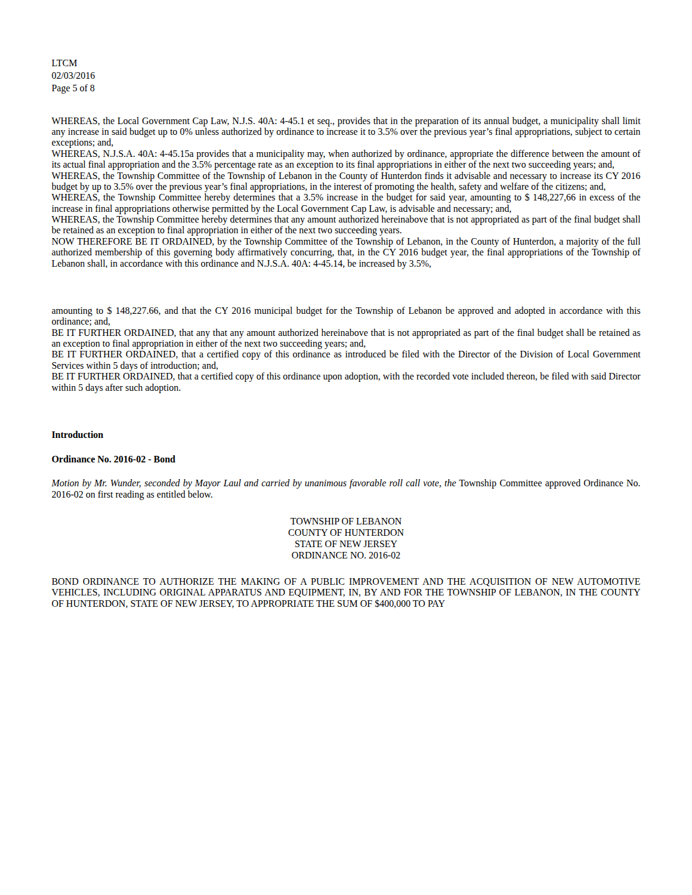LTCM
02/03/2016
Page 5 of 8
WHEREAS, the Local Government Cap Law, N.J.S. 40A: 4-45.1 et seq., provides that in the preparation of its annual budget, a municipality shall limit any increase in said budget up to 0% unless authorized by ordinance to increase it to 3.5% over the previous year’s final appropriations, subject to certain exceptions; and,
WHEREAS, N.J.S.A. 40A: 4-45.15a provides that a municipality may, when authorized by ordinance, appropriate the difference between the amount of its actual final appropriation and the 3.5% percentage rate as an exception to its final appropriations in either of the next two succeeding years; and,
WHEREAS, the Township Committee of the Township of Lebanon in the County of Hunterdon finds it advisable and necessary to increase its CY 2016 budget by up to 3.5% over the previous year’s final appropriations, in the interest of promoting the health, safety and welfare of the citizens; and,
WHEREAS, the Township Committee hereby determines that a 3.5% increase in the budget for said year, amounting to $ 148,227,66 in excess of the increase in final appropriations otherwise permitted by the Local Government Cap Law, is advisable and necessary; and,
WHEREAS, the Township Committee hereby determines that any amount authorized hereinabove that is not appropriated as part of the final budget shall be retained as an exception to final appropriation in either of the next two succeeding years.
NOW THEREFORE BE IT ORDAINED, by the Township Committee of the Township of Lebanon, in the County of Hunterdon, a majority of the full authorized membership of this governing body affirmatively concurring, that, in the CY 2016 budget year, the final appropriations of the Township of Lebanon shall, in accordance with this ordinance and N.J.S.A. 40A: 4-45.14, be increased by 3.5%,
amounting to $ 148,227.66, and that the CY 2016 municipal budget for the Township of Lebanon be approved and adopted in accordance with this ordinance; and,
BE IT FURTHER ORDAINED, that any that any amount authorized hereinabove that is not appropriated as part of the final budget shall be retained as an exception to final appropriation in either of the next two succeeding years; and,
BE IT FURTHER ORDAINED, that a certified copy of this ordinance as introduced be filed with the Director of the Division of Local Government Services within 5 days of introduction; and,
BE IT FURTHER ORDAINED, that a certified copy of this ordinance upon adoption, with the recorded vote included thereon, be filed with said Director within 5 days after such adoption.
Introduction
Ordinance No. 2016-02 - Bond
Motion by Mr. Wunder, seconded by Mayor Laul and carried by unanimous favorable roll call vote, the Township Committee approved Ordinance No. 2016-02 on first reading as entitled below.
TOWNSHIP OF LEBANON
COUNTY OF HUNTERDON
STATE OF NEW JERSEY
ORDINANCE NO. 2016-02
BOND ORDINANCE TO AUTHORIZE THE MAKING OF A PUBLIC IMPROVEMENT AND THE ACQUISITION OF NEW AUTOMOTIVE VEHICLES, INCLUDING ORIGINAL APPARATUS AND EQUIPMENT, IN, BY AND FOR THE TOWNSHIP OF LEBANON, IN THE COUNTY OF HUNTERDON, STATE OF NEW JERSEY, TO APPROPRIATE THE SUM OF $400,000 TO PAY